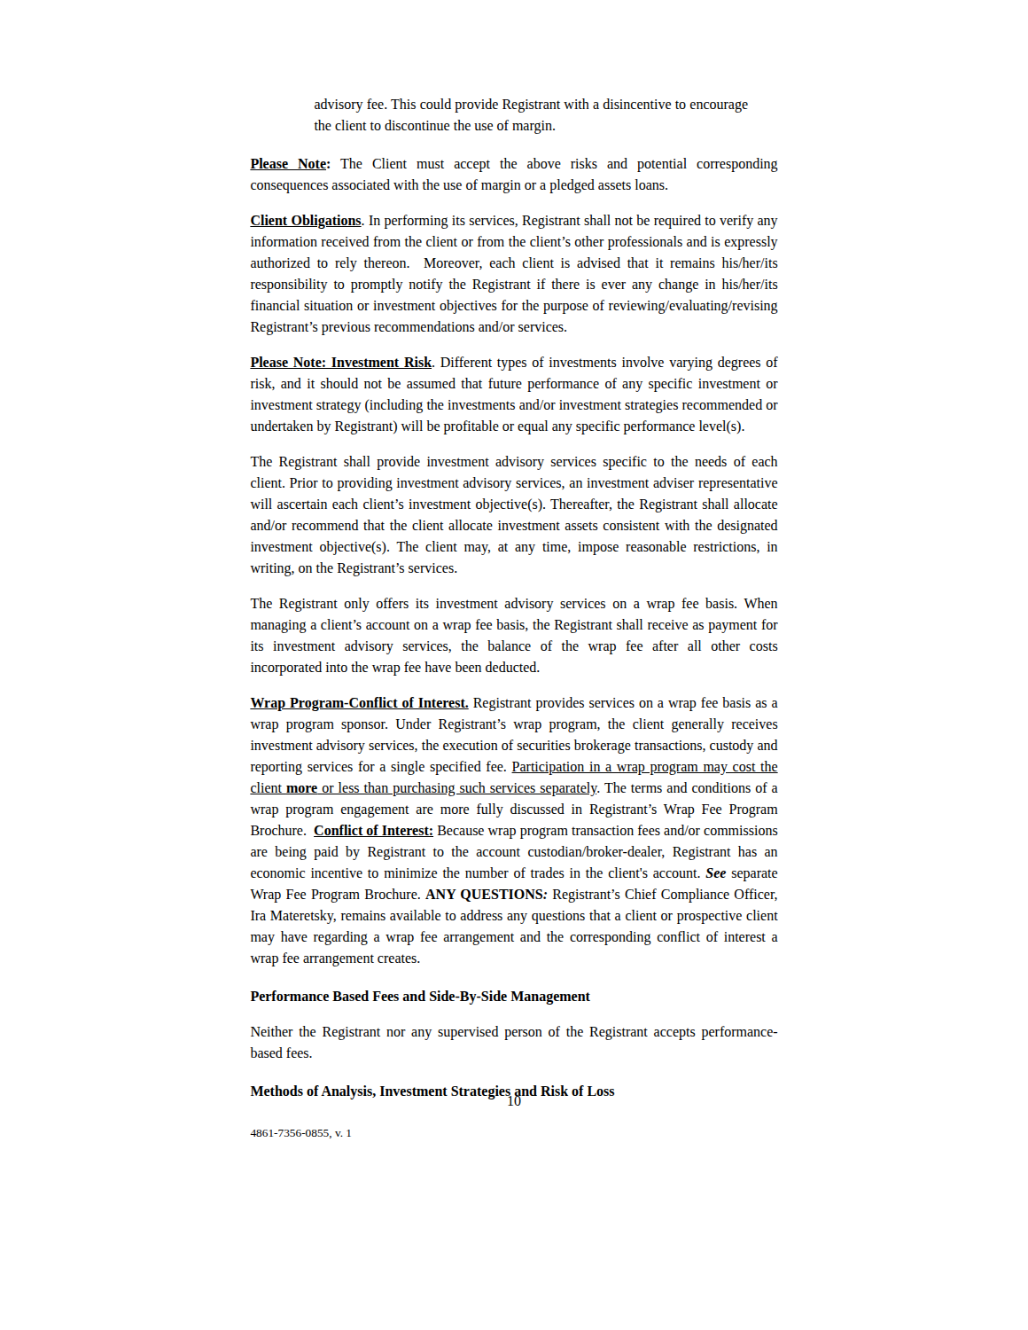advisory fee. This could provide Registrant with a disincentive to encourage the client to discontinue the use of margin.
Please Note: The Client must accept the above risks and potential corresponding consequences associated with the use of margin or a pledged assets loans.
Client Obligations. In performing its services, Registrant shall not be required to verify any information received from the client or from the client’s other professionals and is expressly authorized to rely thereon. Moreover, each client is advised that it remains his/her/its responsibility to promptly notify the Registrant if there is ever any change in his/her/its financial situation or investment objectives for the purpose of reviewing/evaluating/revising Registrant’s previous recommendations and/or services.
Please Note: Investment Risk. Different types of investments involve varying degrees of risk, and it should not be assumed that future performance of any specific investment or investment strategy (including the investments and/or investment strategies recommended or undertaken by Registrant) will be profitable or equal any specific performance level(s).
The Registrant shall provide investment advisory services specific to the needs of each client. Prior to providing investment advisory services, an investment adviser representative will ascertain each client’s investment objective(s). Thereafter, the Registrant shall allocate and/or recommend that the client allocate investment assets consistent with the designated investment objective(s). The client may, at any time, impose reasonable restrictions, in writing, on the Registrant’s services.
The Registrant only offers its investment advisory services on a wrap fee basis. When managing a client’s account on a wrap fee basis, the Registrant shall receive as payment for its investment advisory services, the balance of the wrap fee after all other costs incorporated into the wrap fee have been deducted.
Wrap Program-Conflict of Interest. Registrant provides services on a wrap fee basis as a wrap program sponsor. Under Registrant’s wrap program, the client generally receives investment advisory services, the execution of securities brokerage transactions, custody and reporting services for a single specified fee. Participation in a wrap program may cost the client more or less than purchasing such services separately. The terms and conditions of a wrap program engagement are more fully discussed in Registrant’s Wrap Fee Program Brochure. Conflict of Interest: Because wrap program transaction fees and/or commissions are being paid by Registrant to the account custodian/broker-dealer, Registrant has an economic incentive to minimize the number of trades in the client's account. See separate Wrap Fee Program Brochure. ANY QUESTIONS: Registrant’s Chief Compliance Officer, Ira Materetsky, remains available to address any questions that a client or prospective client may have regarding a wrap fee arrangement and the corresponding conflict of interest a wrap fee arrangement creates.
Performance Based Fees and Side-By-Side Management
Neither the Registrant nor any supervised person of the Registrant accepts performance-based fees.
Methods of Analysis, Investment Strategies and Risk of Loss
10
4861-7356-0855, v. 1